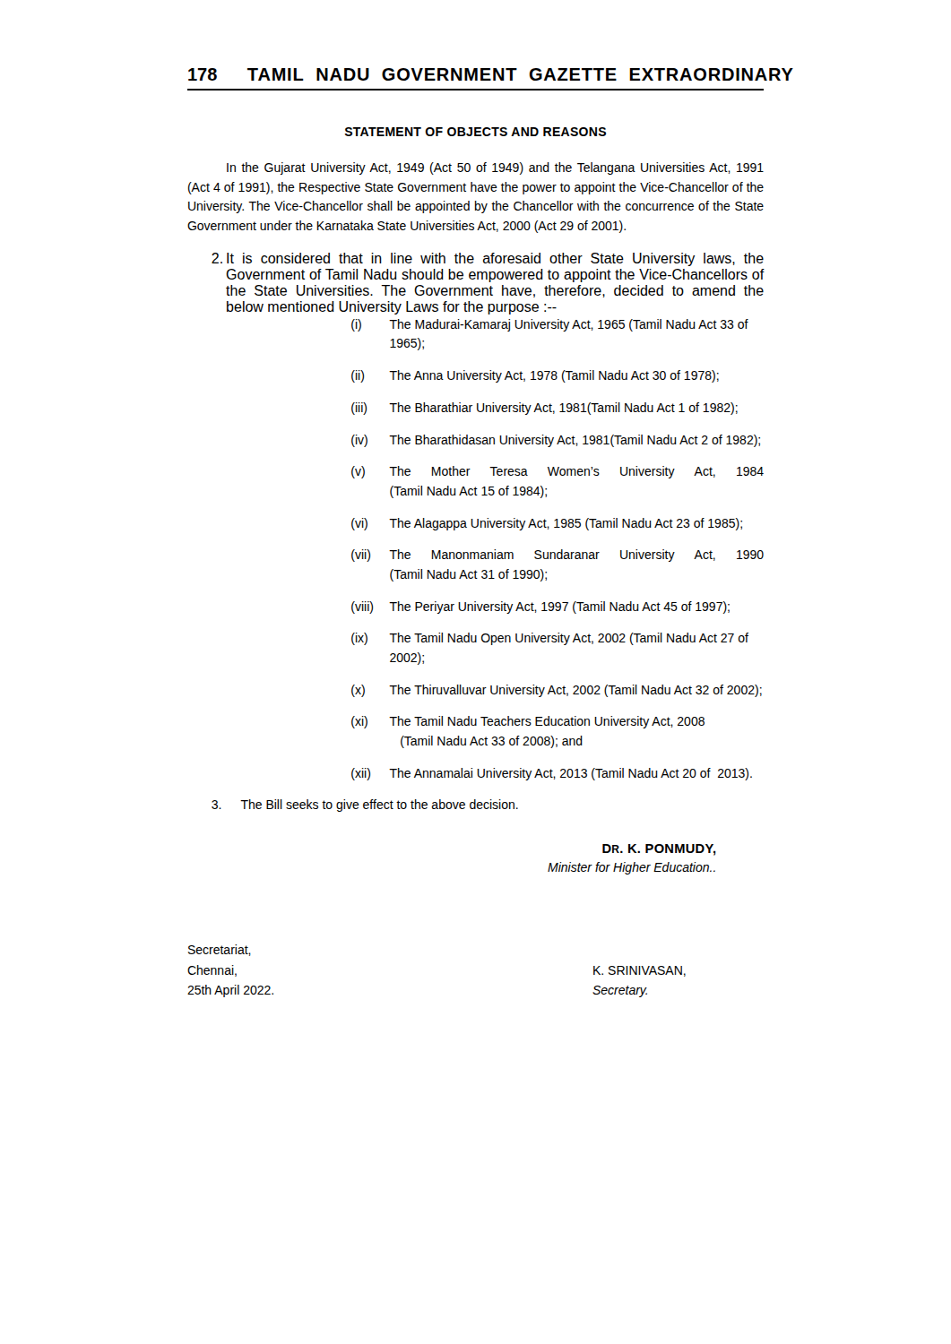178 TAMIL NADU GOVERNMENT GAZETTE EXTRAORDINARY
STATEMENT OF OBJECTS AND REASONS
In the Gujarat University Act, 1949 (Act 50 of 1949) and the Telangana Universities Act, 1991 (Act 4 of 1991), the Respective State Government have the power to appoint the Vice-Chancellor of the University. The Vice-Chancellor shall be appointed by the Chancellor with the concurrence of the State Government under the Karnataka State Universities Act, 2000 (Act 29 of 2001).
2.
It is considered that in line with the aforesaid other State University laws, the Government of Tamil Nadu should be empowered to appoint the Vice-Chancellors of the State Universities. The Government have, therefore, decided to amend the below mentioned University Laws for the purpose :--
(i) The Madurai-Kamaraj University Act, 1965 (Tamil Nadu Act 33 of 1965);
(ii) The Anna University Act, 1978 (Tamil Nadu Act 30 of 1978);
(iii) The Bharathiar University Act, 1981(Tamil Nadu Act 1 of 1982);
(iv) The Bharathidasan University Act, 1981(Tamil Nadu Act 2 of 1982);
(v) The Mother Teresa Women’s University Act, 1984 (Tamil Nadu Act 15 of 1984);
(vi) The Alagappa University Act, 1985 (Tamil Nadu Act 23 of 1985);
(vii) The Manonmaniam Sundaranar University Act, 1990 (Tamil Nadu Act 31 of 1990);
(viii) The Periyar University Act, 1997 (Tamil Nadu Act 45 of 1997);
(ix) The Tamil Nadu Open University Act, 2002 (Tamil Nadu Act 27 of 2002);
(x) The Thiruvalluvar University Act, 2002 (Tamil Nadu Act 32 of 2002);
(xi) The Tamil Nadu Teachers Education University Act, 2008
(Tamil Nadu Act 33 of 2008); and
(xii) The Annamalai University Act, 2013 (Tamil Nadu Act 20 of 2013).
3.
The Bill seeks to give effect to the above decision.
DR. K. PONMUDY,
Minister for Higher Education..
Secretariat,
Chennai,
25th April 2022.
K. SRINIVASAN,
Secretary.